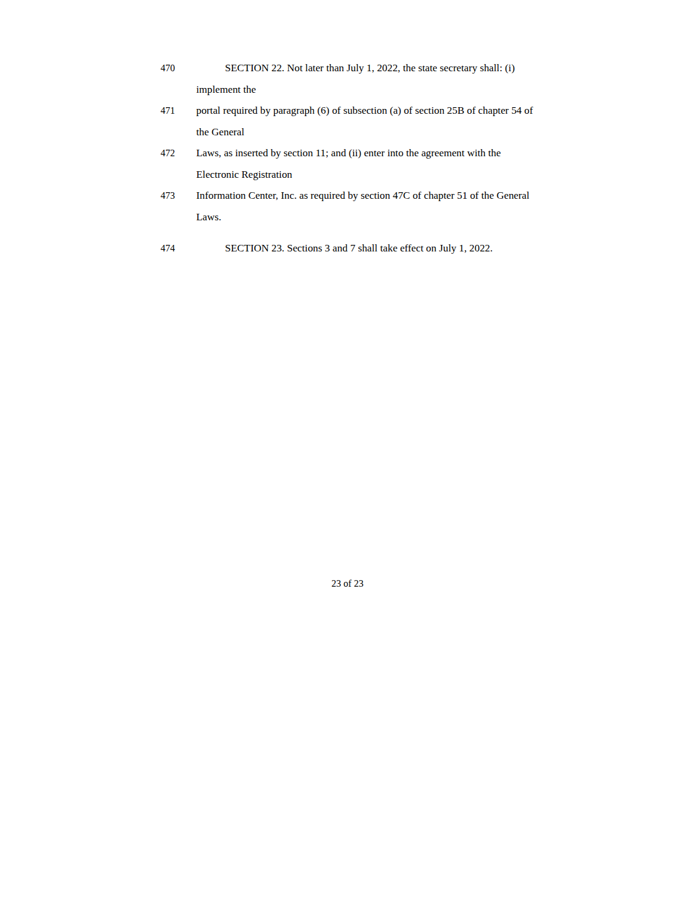470 SECTION 22. Not later than July 1, 2022, the state secretary shall: (i) implement the
471 portal required by paragraph (6) of subsection (a) of section 25B of chapter 54 of the General
472 Laws, as inserted by section 11; and (ii) enter into the agreement with the Electronic Registration
473 Information Center, Inc. as required by section 47C of chapter 51 of the General Laws.
474 SECTION 23. Sections 3 and 7 shall take effect on July 1, 2022.
23 of 23